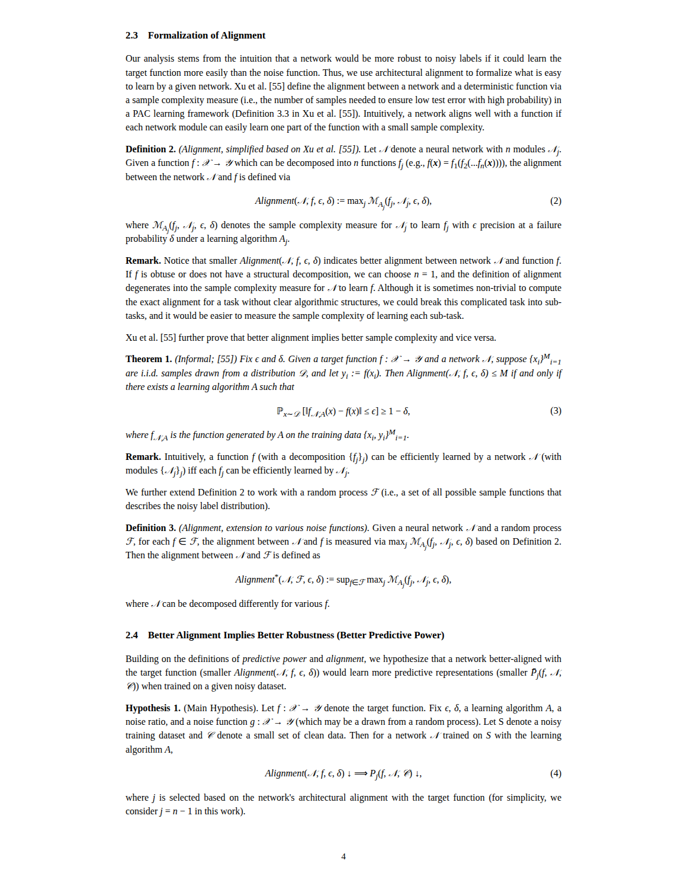2.3 Formalization of Alignment
Our analysis stems from the intuition that a network would be more robust to noisy labels if it could learn the target function more easily than the noise function. Thus, we use architectural alignment to formalize what is easy to learn by a given network. Xu et al. [55] define the alignment between a network and a deterministic function via a sample complexity measure (i.e., the number of samples needed to ensure low test error with high probability) in a PAC learning framework (Definition 3.3 in Xu et al. [55]). Intuitively, a network aligns well with a function if each network module can easily learn one part of the function with a small sample complexity.
Definition 2. (Alignment, simplified based on Xu et al. [55]). Let 𝒩 denote a neural network with n modules 𝒩j. Given a function f : 𝒳 → 𝒴 which can be decomposed into n functions fj (e.g., f(x) = f1(f2(...fn(x)))), the alignment between the network 𝒩 and f is defined via
Alignment(𝒩, f, ϵ, δ) := maxj ℳAj(fj, 𝒩j, ϵ, δ), (2)
where ℳAj(fj, 𝒩j, ϵ, δ) denotes the sample complexity measure for 𝒩j to learn fj with ϵ precision at a failure probability δ under a learning algorithm Aj.
Remark. Notice that smaller Alignment(𝒩, f, ϵ, δ) indicates better alignment between network 𝒩 and function f. If f is obtuse or does not have a structural decomposition, we can choose n = 1, and the definition of alignment degenerates into the sample complexity measure for 𝒩 to learn f. Although it is sometimes non-trivial to compute the exact alignment for a task without clear algorithmic structures, we could break this complicated task into sub-tasks, and it would be easier to measure the sample complexity of learning each sub-task.
Xu et al. [55] further prove that better alignment implies better sample complexity and vice versa.
Theorem 1. (Informal; [55]) Fix ϵ and δ. Given a target function f : 𝒳 → 𝒴 and a network 𝒩, suppose {xi}Mi=1 are i.i.d. samples drawn from a distribution 𝒟, and let yi := f(xi). Then Alignment(𝒩, f, ϵ, δ) ≤ M if and only if there exists a learning algorithm A such that
ℙx∼𝒟 [‖f𝒩,A(x) − f(x)‖ ≤ ϵ] ≥ 1 − δ, (3)
where f𝒩,A is the function generated by A on the training data {xi, yi}Mi=1.
Remark. Intuitively, a function f (with a decomposition {fj}j) can be efficiently learned by a network 𝒩 (with modules {𝒩j}j) iff each fj can be efficiently learned by 𝒩j.
We further extend Definition 2 to work with a random process ℱ (i.e., a set of all possible sample functions that describes the noisy label distribution).
Definition 3. (Alignment, extension to various noise functions). Given a neural network 𝒩 and a random process ℱ, for each f ∈ ℱ, the alignment between 𝒩 and f is measured via maxj ℳAj(fj, 𝒩j, ϵ, δ) based on Definition 2. Then the alignment between 𝒩 and ℱ is defined as
Alignment*(𝒩, ℱ, ϵ, δ) := supf∈ℱ maxj ℳAj(fj, 𝒩j, ϵ, δ),
where 𝒩 can be decomposed differently for various f.
2.4 Better Alignment Implies Better Robustness (Better Predictive Power)
Building on the definitions of predictive power and alignment, we hypothesize that a network better-aligned with the target function (smaller Alignment(𝒩, f, ϵ, δ)) would learn more predictive representations (smaller P̄j(f, 𝒩, 𝒞)) when trained on a given noisy dataset.
Hypothesis 1. (Main Hypothesis). Let f : 𝒳 → 𝒴 denote the target function. Fix ϵ, δ, a learning algorithm A, a noise ratio, and a noise function g : 𝒳 → 𝒴 (which may be a drawn from a random process). Let S denote a noisy training dataset and 𝒞 denote a small set of clean data. Then for a network 𝒩 trained on S with the learning algorithm A,
Alignment(𝒩, f, ϵ, δ) ↓ ⟹ Pj(f, 𝒩, 𝒞) ↓, (4)
where j is selected based on the network's architectural alignment with the target function (for simplicity, we consider j = n − 1 in this work).
4